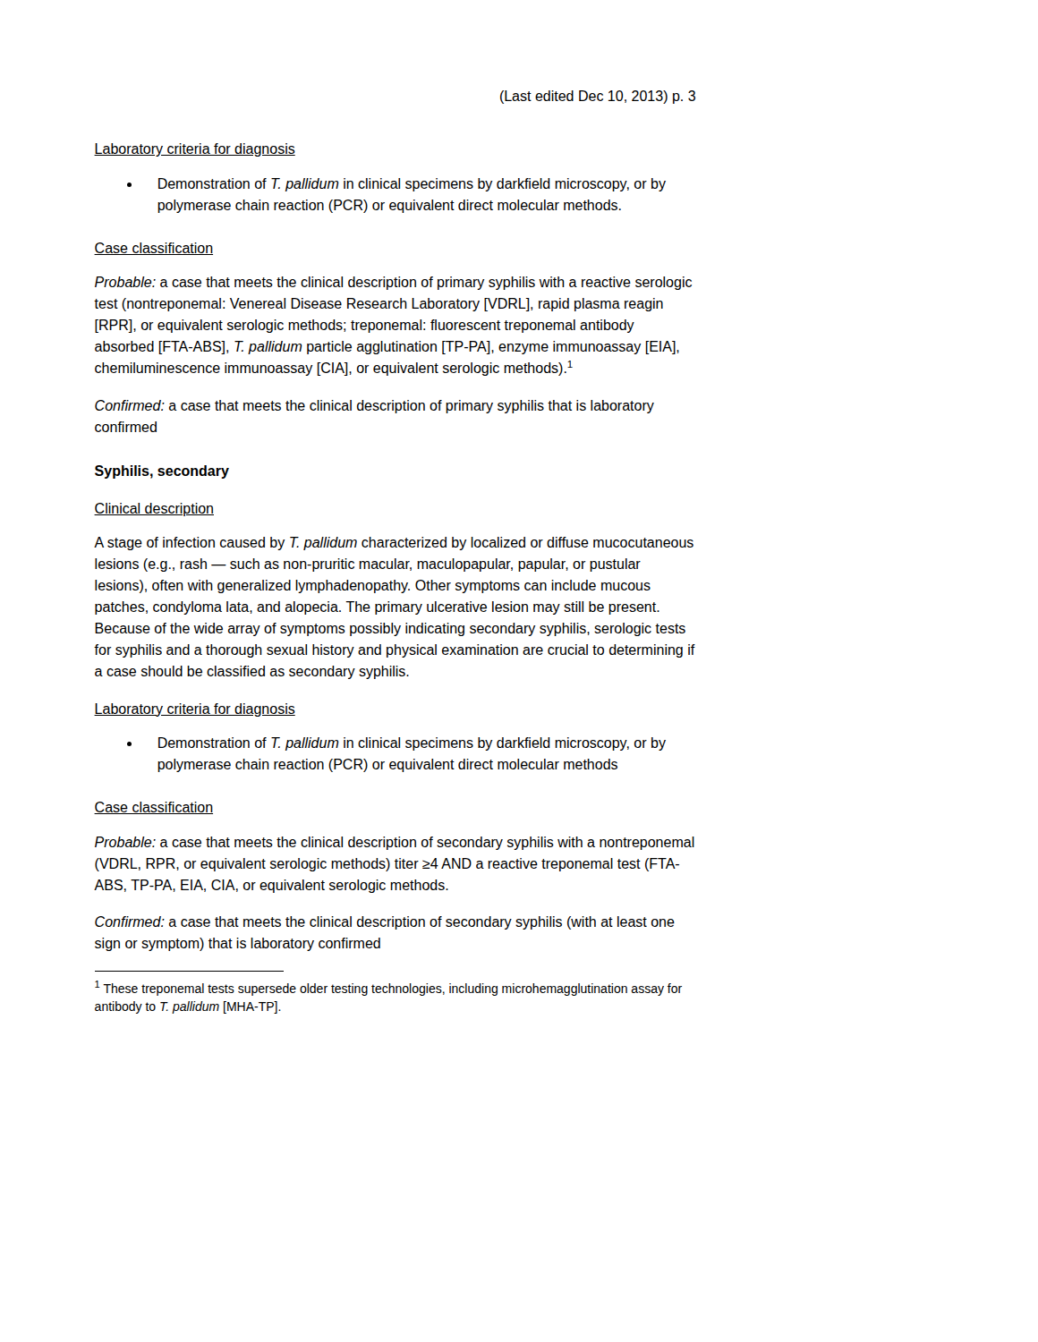(Last edited Dec 10, 2013) p. 3
Laboratory criteria for diagnosis
Demonstration of T. pallidum in clinical specimens by darkfield microscopy, or by polymerase chain reaction (PCR) or equivalent direct molecular methods.
Case classification
Probable: a case that meets the clinical description of primary syphilis with a reactive serologic test (nontreponemal: Venereal Disease Research Laboratory [VDRL], rapid plasma reagin [RPR], or equivalent serologic methods; treponemal: fluorescent treponemal antibody absorbed [FTA-ABS], T. pallidum particle agglutination [TP-PA], enzyme immunoassay [EIA], chemiluminescence immunoassay [CIA], or equivalent serologic methods).1
Confirmed: a case that meets the clinical description of primary syphilis that is laboratory confirmed
Syphilis, secondary
Clinical description
A stage of infection caused by T. pallidum characterized by localized or diffuse mucocutaneous lesions (e.g., rash — such as non-pruritic macular, maculopapular, papular, or pustular lesions), often with generalized lymphadenopathy. Other symptoms can include mucous patches, condyloma lata, and alopecia. The primary ulcerative lesion may still be present. Because of the wide array of symptoms possibly indicating secondary syphilis, serologic tests for syphilis and a thorough sexual history and physical examination are crucial to determining if a case should be classified as secondary syphilis.
Laboratory criteria for diagnosis
Demonstration of T. pallidum in clinical specimens by darkfield microscopy, or by polymerase chain reaction (PCR) or equivalent direct molecular methods
Case classification
Probable: a case that meets the clinical description of secondary syphilis with a nontreponemal (VDRL, RPR, or equivalent serologic methods) titer ≥4 AND a reactive treponemal test (FTA-ABS, TP-PA, EIA, CIA, or equivalent serologic methods.
Confirmed: a case that meets the clinical description of secondary syphilis (with at least one sign or symptom) that is laboratory confirmed
1 These treponemal tests supersede older testing technologies, including microhemagglutination assay for antibody to T. pallidum [MHA-TP].